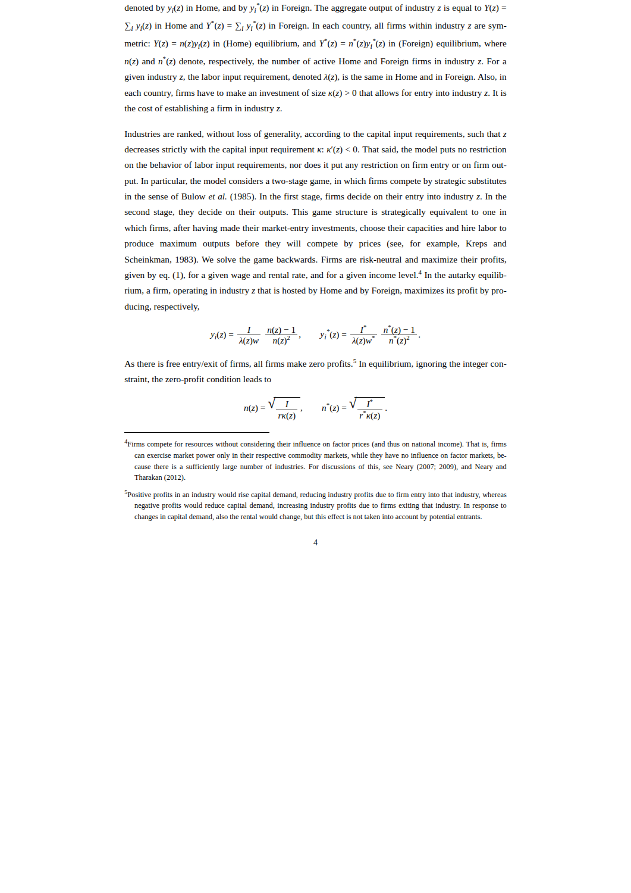denoted by yi(z) in Home, and by yi*(z) in Foreign. The aggregate output of industry z is equal to Y(z) = ∑i yi(z) in Home and Y*(z) = ∑i yi*(z) in Foreign. In each country, all firms within industry z are symmetric: Y(z) = n(z)yi(z) in (Home) equilibrium, and Y*(z) = n*(z)yi*(z) in (Foreign) equilibrium, where n(z) and n*(z) denote, respectively, the number of active Home and Foreign firms in industry z. For a given industry z, the labor input requirement, denoted λ(z), is the same in Home and in Foreign. Also, in each country, firms have to make an investment of size κ(z) > 0 that allows for entry into industry z. It is the cost of establishing a firm in industry z.
Industries are ranked, without loss of generality, according to the capital input requirements, such that z decreases strictly with the capital input requirement κ: κ′(z) < 0. That said, the model puts no restriction on the behavior of labor input requirements, nor does it put any restriction on firm entry or on firm output. In particular, the model considers a two-stage game, in which firms compete by strategic substitutes in the sense of Bulow et al. (1985). In the first stage, firms decide on their entry into industry z. In the second stage, they decide on their outputs. This game structure is strategically equivalent to one in which firms, after having made their market-entry investments, choose their capacities and hire labor to produce maximum outputs before they will compete by prices (see, for example, Kreps and Scheinkman, 1983). We solve the game backwards. Firms are risk-neutral and maximize their profits, given by eq. (1), for a given wage and rental rate, and for a given income level.4 In the autarky equilibrium, a firm, operating in industry z that is hosted by Home and by Foreign, maximizes its profit by producing, respectively,
yi(z) = Iλ(z)w n(z) − 1 n(z)2, yi*(z) = I*λ(z)w* n*(z) − 1 n*(z)2.
As there is free entry/exit of firms, all firms make zero profits.5 In equilibrium, ignoring the integer constraint, the zero-profit condition leads to
n(z) = Irκ(z), n*(z) = I*r*κ(z).
4 Firms compete for resources without considering their influence on factor prices (and thus on national income). That is, firms can exercise market power only in their respective commodity markets, while they have no influence on factor markets, because there is a sufficiently large number of industries. For discussions of this, see Neary (2007; 2009), and Neary and Tharakan (2012).
5 Positive profits in an industry would rise capital demand, reducing industry profits due to firm entry into that industry, whereas negative profits would reduce capital demand, increasing industry profits due to firms exiting that industry. In response to changes in capital demand, also the rental would change, but this effect is not taken into account by potential entrants.
4